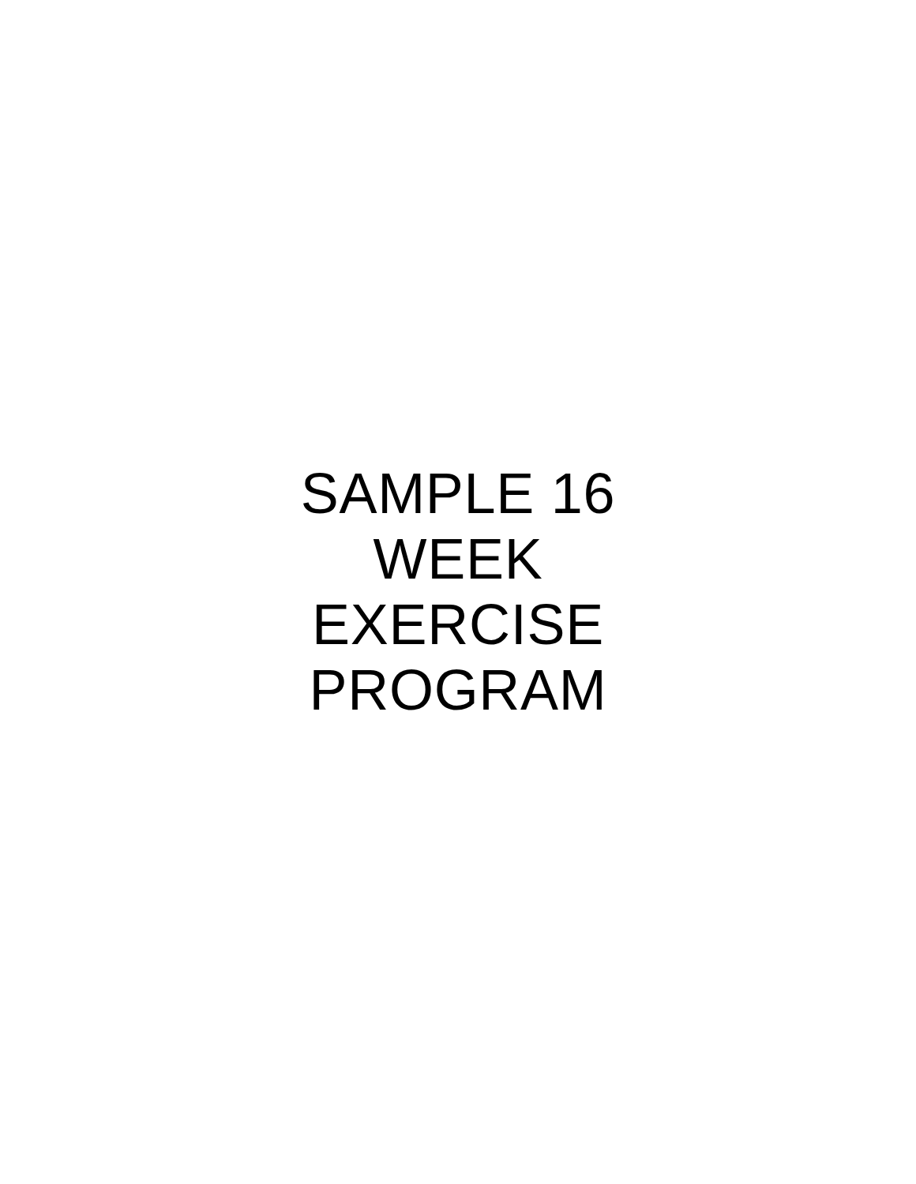Sample 16 Week Exercise Program